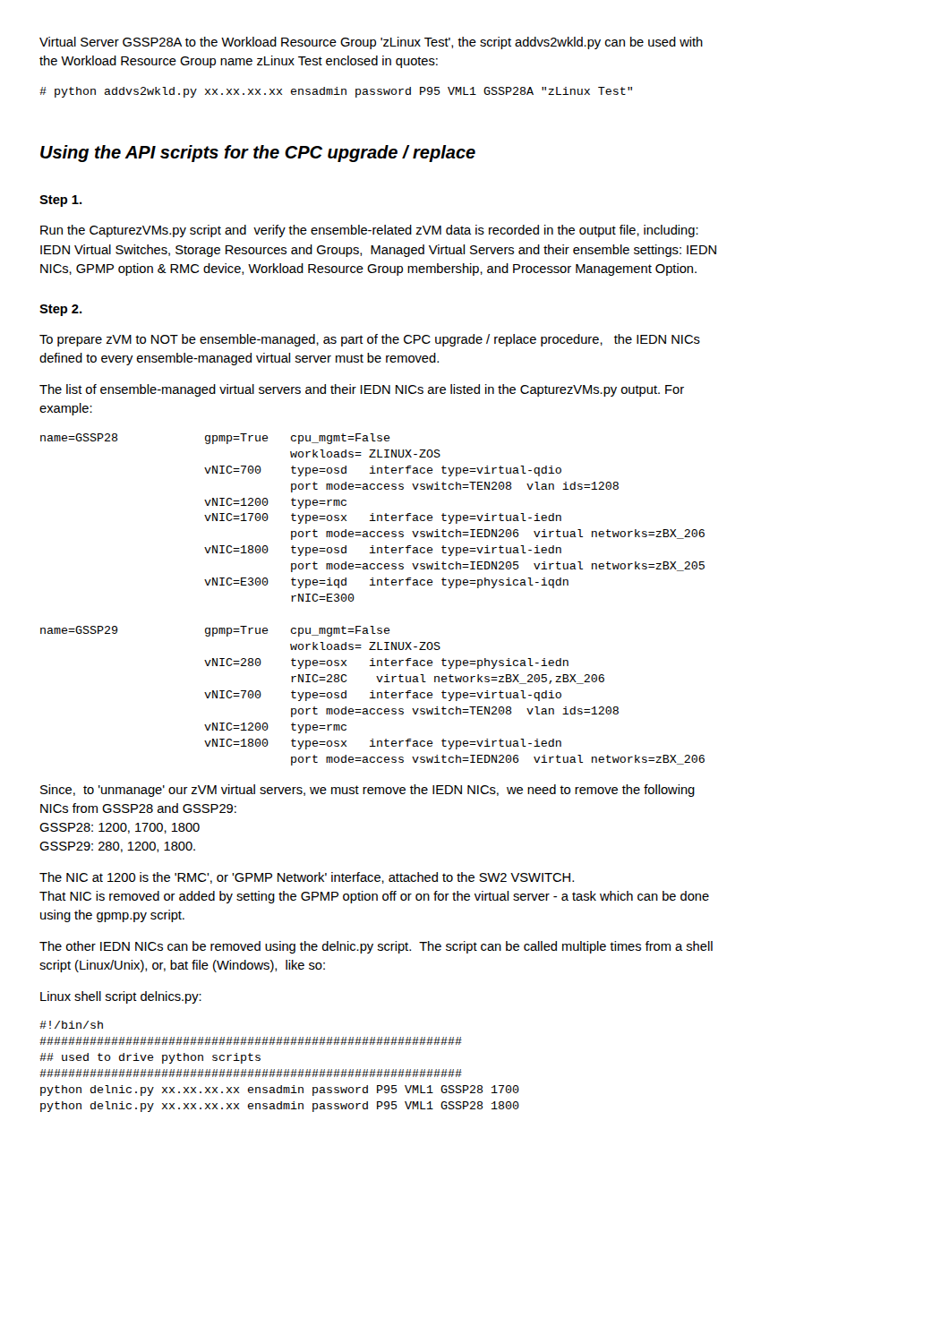Virtual Server GSSP28A to the Workload Resource Group 'zLinux Test', the script addvs2wkld.py can be used with the Workload Resource Group name zLinux Test enclosed in quotes:
# python addvs2wkld.py xx.xx.xx.xx ensadmin password P95 VML1 GSSP28A "zLinux Test"
Using the API scripts for the CPC upgrade / replace
Step 1.
Run the CapturezVMs.py script and verify the ensemble-related zVM data is recorded in the output file, including:
IEDN Virtual Switches, Storage Resources and Groups, Managed Virtual Servers and their ensemble settings: IEDN NICs, GPMP option & RMC device, Workload Resource Group membership, and Processor Management Option.
Step 2.
To prepare zVM to NOT be ensemble-managed, as part of the CPC upgrade / replace procedure, the IEDN NICs defined to every ensemble-managed virtual server must be removed.
The list of ensemble-managed virtual servers and their IEDN NICs are listed in the CapturezVMs.py output. For example:
name=GSSP28            gpmp=True   cpu_mgmt=False
                                   workloads= ZLINUX-ZOS
                       vNIC=700    type=osd   interface type=virtual-qdio
                                   port mode=access vswitch=TEN208  vlan ids=1208
                       vNIC=1200   type=rmc
                       vNIC=1700   type=osx   interface type=virtual-iedn
                                   port mode=access vswitch=IEDN206  virtual networks=zBX_206
                       vNIC=1800   type=osd   interface type=virtual-iedn
                                   port mode=access vswitch=IEDN205  virtual networks=zBX_205
                       vNIC=E300   type=iqd   interface type=physical-iqdn
                                   rNIC=E300

name=GSSP29            gpmp=True   cpu_mgmt=False
                                   workloads= ZLINUX-ZOS
                       vNIC=280    type=osx   interface type=physical-iedn
                                   rNIC=28C    virtual networks=zBX_205,zBX_206
                       vNIC=700    type=osd   interface type=virtual-qdio
                                   port mode=access vswitch=TEN208  vlan ids=1208
                       vNIC=1200   type=rmc
                       vNIC=1800   type=osx   interface type=virtual-iedn
                                   port mode=access vswitch=IEDN206  virtual networks=zBX_206
Since, to 'unmanage' our zVM virtual servers, we must remove the IEDN NICs, we need to remove the following NICs from GSSP28 and GSSP29:
GSSP28: 1200, 1700, 1800
GSSP29: 280, 1200, 1800.
The NIC at 1200 is the 'RMC', or 'GPMP Network' interface, attached to the SW2 VSWITCH.
That NIC is removed or added by setting the GPMP option off or on for the virtual server - a task which can be done using the gpmp.py script.
The other IEDN NICs can be removed using the delnic.py script. The script can be called multiple times from a shell script (Linux/Unix), or, bat file (Windows), like so:
Linux shell script delnics.py:
#!/bin/sh
###########################################################
## used to drive python scripts
###########################################################
python delnic.py xx.xx.xx.xx ensadmin password P95 VML1 GSSP28 1700
python delnic.py xx.xx.xx.xx ensadmin password P95 VML1 GSSP28 1800